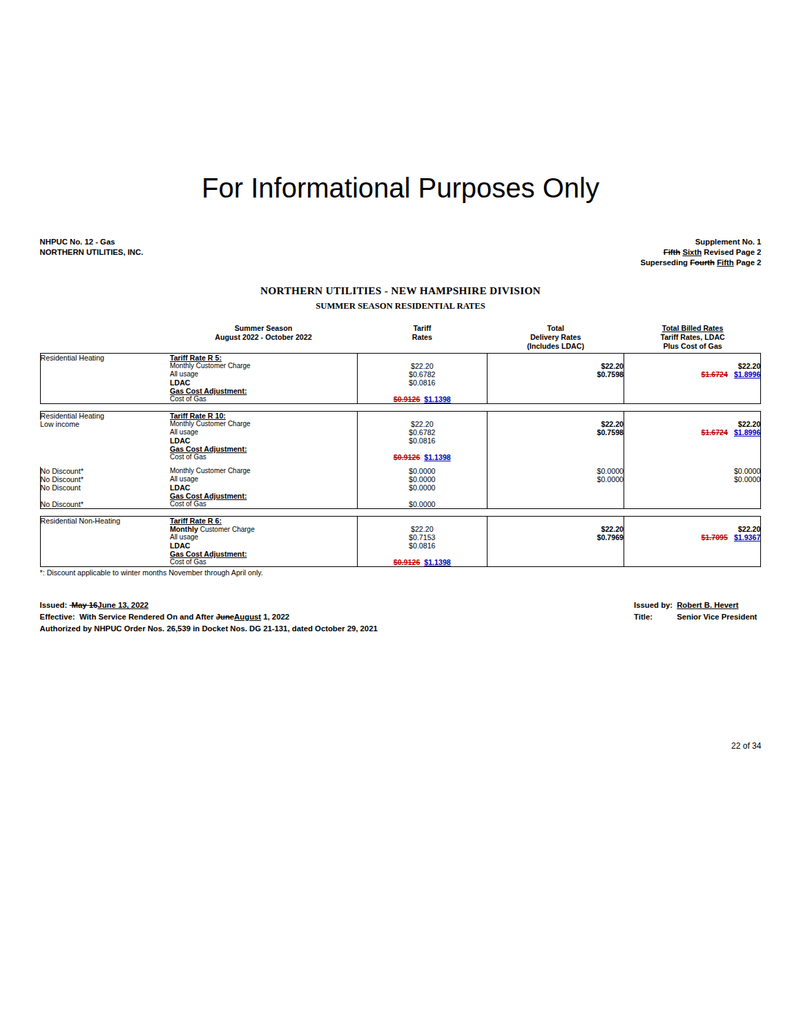For Informational Purposes Only
NHPUC No. 12 - Gas
NORTHERN UTILITIES, INC.
Supplement No. 1
Fifth Sixth Revised Page 2
Superseding Fourth Fifth Page 2
NORTHERN UTILITIES - NEW HAMPSHIRE DIVISION
SUMMER SEASON RESIDENTIAL RATES
| | Summer Season August 2022 - October 2022 | Tariff Rates | Total Delivery Rates (Includes LDAC) | Total Billed Rates Tariff Rates, LDAC Plus Cost of Gas |
| Residential Heating | Tariff Rate R 5: | | | |
| | Monthly Customer Charge | $22.20 | $22.20 | $22.20 |
| | All usage | $0.6782 | $0.7598 | $1.6724 $1.8996 |
| | LDAC | $0.0816 | | |
| | Gas Cost Adjustment: | | | |
| | Cost of Gas | $0.9126 $1.1398 | | |
| Residential Heating | Tariff Rate R 10: | | | |
| Low income | Monthly Customer Charge | $22.20 | $22.20 | $22.20 |
| | All usage | $0.6782 | $0.7598 | $1.6724 $1.8996 |
| | LDAC | $0.0816 | | |
| | Gas Cost Adjustment: | | | |
| | Cost of Gas | $0.9126 $1.1398 | | |
| No Discount* | Monthly Customer Charge | $0.0000 | $0.0000 | $0.0000 |
| No Discount* | All usage | $0.0000 | $0.0000 | $0.0000 |
| No Discount | LDAC | $0.0000 | | |
| | Gas Cost Adjustment: | | | |
| No Discount* | Cost of Gas | $0.0000 | | |
| Residential Non-Heating | Tariff Rate R 6: | | | |
| | Monthly Customer Charge | $22.20 | $22.20 | $22.20 |
| | All usage | $0.7153 | $0.7969 | $1.7095 $1.9367 |
| | LDAC | $0.0816 | | |
| | Gas Cost Adjustment: | | | |
| | Cost of Gas | $0.9126 $1.1398 | | |
*: Discount applicable to winter months November through April only.
Issued: May 16 June 13, 2022
Effective: With Service Rendered On and After June August 1, 2022
Authorized by NHPUC Order Nos. 26,539 in Docket Nos. DG 21-131, dated October 29, 2021
| Issued by: | Robert B. Hevert |
| Title: | Senior Vice President |
22 of 34